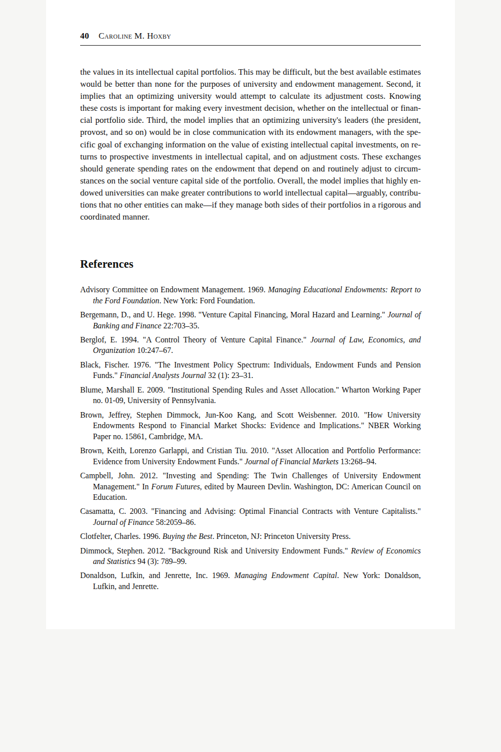40 Caroline M. Hoxby
the values in its intellectual capital portfolios. This may be difficult, but the best available estimates would be better than none for the purposes of university and endowment management. Second, it implies that an optimizing university would attempt to calculate its adjustment costs. Knowing these costs is important for making every investment decision, whether on the intellectual or financial portfolio side. Third, the model implies that an optimizing university's leaders (the president, provost, and so on) would be in close communication with its endowment managers, with the specific goal of exchanging information on the value of existing intellectual capital investments, on returns to prospective investments in intellectual capital, and on adjustment costs. These exchanges should generate spending rates on the endowment that depend on and routinely adjust to circumstances on the social venture capital side of the portfolio. Overall, the model implies that highly endowed universities can make greater contributions to world intellectual capital—arguably, contributions that no other entities can make—if they manage both sides of their portfolios in a rigorous and coordinated manner.
References
Advisory Committee on Endowment Management. 1969. Managing Educational Endowments: Report to the Ford Foundation. New York: Ford Foundation.
Bergemann, D., and U. Hege. 1998. "Venture Capital Financing, Moral Hazard and Learning." Journal of Banking and Finance 22:703–35.
Berglof, E. 1994. "A Control Theory of Venture Capital Finance." Journal of Law, Economics, and Organization 10:247–67.
Black, Fischer. 1976. "The Investment Policy Spectrum: Individuals, Endowment Funds and Pension Funds." Financial Analysts Journal 32 (1): 23–31.
Blume, Marshall E. 2009. "Institutional Spending Rules and Asset Allocation." Wharton Working Paper no. 01-09, University of Pennsylvania.
Brown, Jeffrey, Stephen Dimmock, Jun-Koo Kang, and Scott Weisbenner. 2010. "How University Endowments Respond to Financial Market Shocks: Evidence and Implications." NBER Working Paper no. 15861, Cambridge, MA.
Brown, Keith, Lorenzo Garlappi, and Cristian Tiu. 2010. "Asset Allocation and Portfolio Performance: Evidence from University Endowment Funds." Journal of Financial Markets 13:268–94.
Campbell, John. 2012. "Investing and Spending: The Twin Challenges of University Endowment Management." In Forum Futures, edited by Maureen Devlin. Washington, DC: American Council on Education.
Casamatta, C. 2003. "Financing and Advising: Optimal Financial Contracts with Venture Capitalists." Journal of Finance 58:2059–86.
Clotfelter, Charles. 1996. Buying the Best. Princeton, NJ: Princeton University Press.
Dimmock, Stephen. 2012. "Background Risk and University Endowment Funds." Review of Economics and Statistics 94 (3): 789–99.
Donaldson, Lufkin, and Jenrette, Inc. 1969. Managing Endowment Capital. New York: Donaldson, Lufkin, and Jenrette.